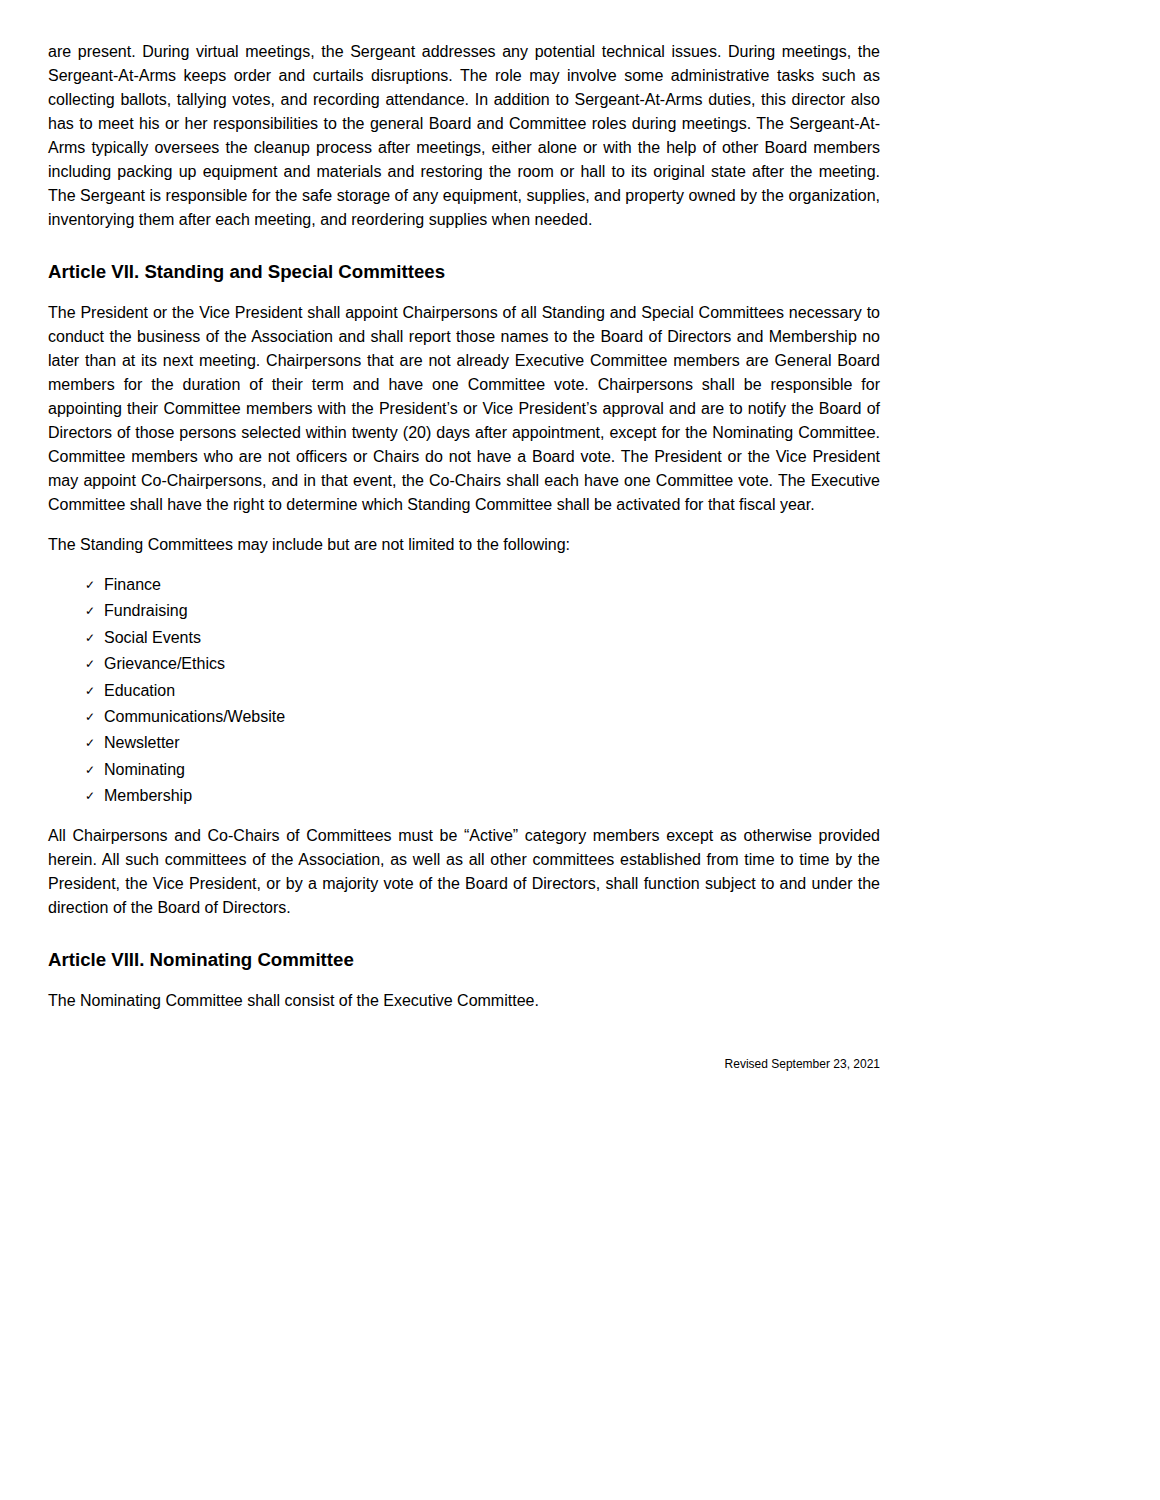are present. During virtual meetings, the Sergeant addresses any potential technical issues. During meetings, the Sergeant-At-Arms keeps order and curtails disruptions. The role may involve some administrative tasks such as collecting ballots, tallying votes, and recording attendance. In addition to Sergeant-At-Arms duties, this director also has to meet his or her responsibilities to the general Board and Committee roles during meetings. The Sergeant-At-Arms typically oversees the cleanup process after meetings, either alone or with the help of other Board members including packing up equipment and materials and restoring the room or hall to its original state after the meeting. The Sergeant is responsible for the safe storage of any equipment, supplies, and property owned by the organization, inventorying them after each meeting, and reordering supplies when needed.
Article VII. Standing and Special Committees
The President or the Vice President shall appoint Chairpersons of all Standing and Special Committees necessary to conduct the business of the Association and shall report those names to the Board of Directors and Membership no later than at its next meeting. Chairpersons that are not already Executive Committee members are General Board members for the duration of their term and have one Committee vote. Chairpersons shall be responsible for appointing their Committee members with the President’s or Vice President’s approval and are to notify the Board of Directors of those persons selected within twenty (20) days after appointment, except for the Nominating Committee. Committee members who are not officers or Chairs do not have a Board vote. The President or the Vice President may appoint Co-Chairpersons, and in that event, the Co-Chairs shall each have one Committee vote. The Executive Committee shall have the right to determine which Standing Committee shall be activated for that fiscal year.
The Standing Committees may include but are not limited to the following:
Finance
Fundraising
Social Events
Grievance/Ethics
Education
Communications/Website
Newsletter
Nominating
Membership
All Chairpersons and Co-Chairs of Committees must be “Active” category members except as otherwise provided herein. All such committees of the Association, as well as all other committees established from time to time by the President, the Vice President, or by a majority vote of the Board of Directors, shall function subject to and under the direction of the Board of Directors.
Article VIII. Nominating Committee
The Nominating Committee shall consist of the Executive Committee.
Revised September 23, 2021